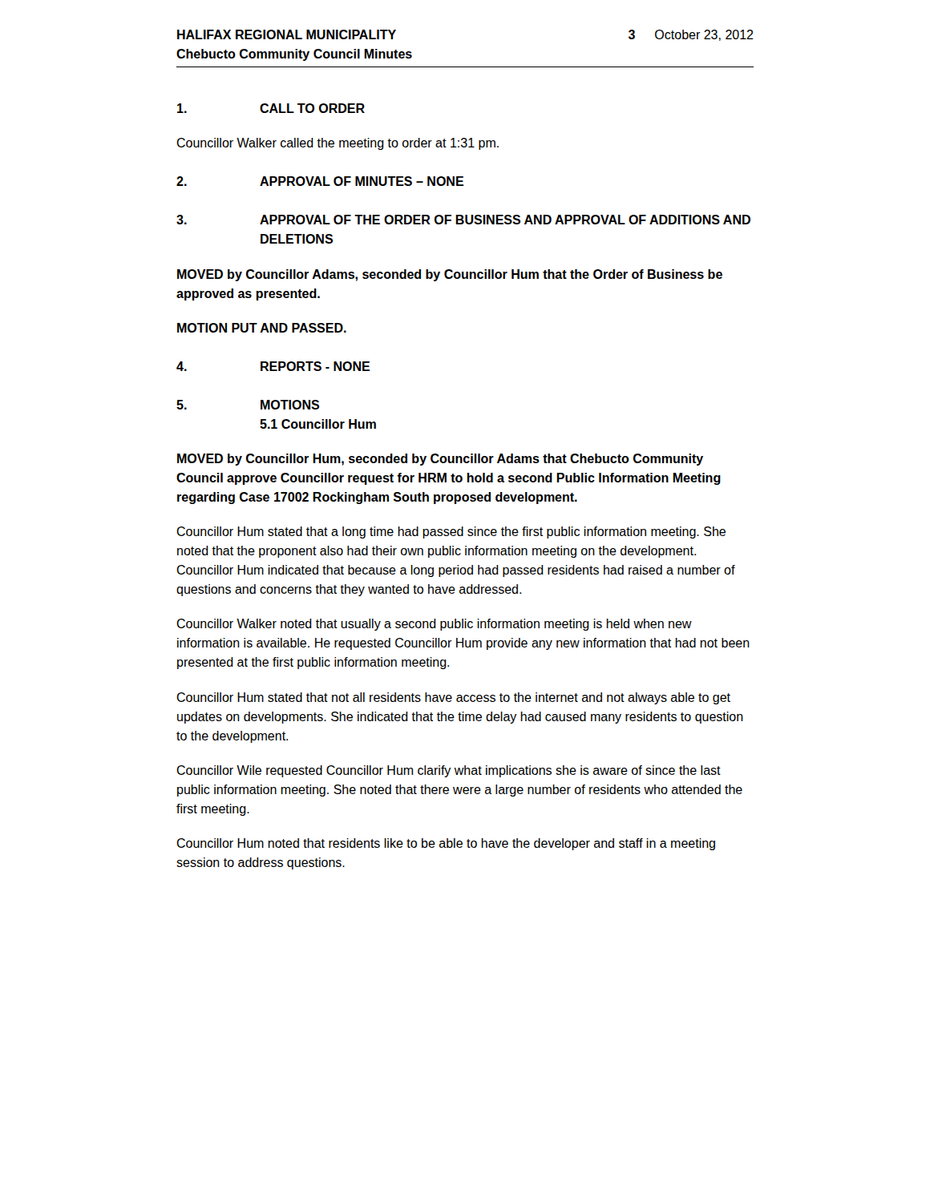HALIFAX REGIONAL MUNICIPALITY
Chebucto Community Council Minutes
3
October 23, 2012
1. CALL TO ORDER
Councillor Walker called the meeting to order at 1:31 pm.
2. APPROVAL OF MINUTES – NONE
3. APPROVAL OF THE ORDER OF BUSINESS AND APPROVAL OF ADDITIONS AND DELETIONS
MOVED by Councillor Adams, seconded by Councillor Hum that the Order of Business be approved as presented.
MOTION PUT AND PASSED.
4. REPORTS - NONE
5. MOTIONS
5.1 Councillor Hum
MOVED by Councillor Hum, seconded by Councillor Adams that Chebucto Community Council approve Councillor request for HRM to hold a second Public Information Meeting regarding Case 17002 Rockingham South proposed development.
Councillor Hum stated that a long time had passed since the first public information meeting. She noted that the proponent also had their own public information meeting on the development. Councillor Hum indicated that because a long period had passed residents had raised a number of questions and concerns that they wanted to have addressed.
Councillor Walker noted that usually a second public information meeting is held when new information is available. He requested Councillor Hum provide any new information that had not been presented at the first public information meeting.
Councillor Hum stated that not all residents have access to the internet and not always able to get updates on developments. She indicated that the time delay had caused many residents to question to the development.
Councillor Wile requested Councillor Hum clarify what implications she is aware of since the last public information meeting. She noted that there were a large number of residents who attended the first meeting.
Councillor Hum noted that residents like to be able to have the developer and staff in a meeting session to address questions.